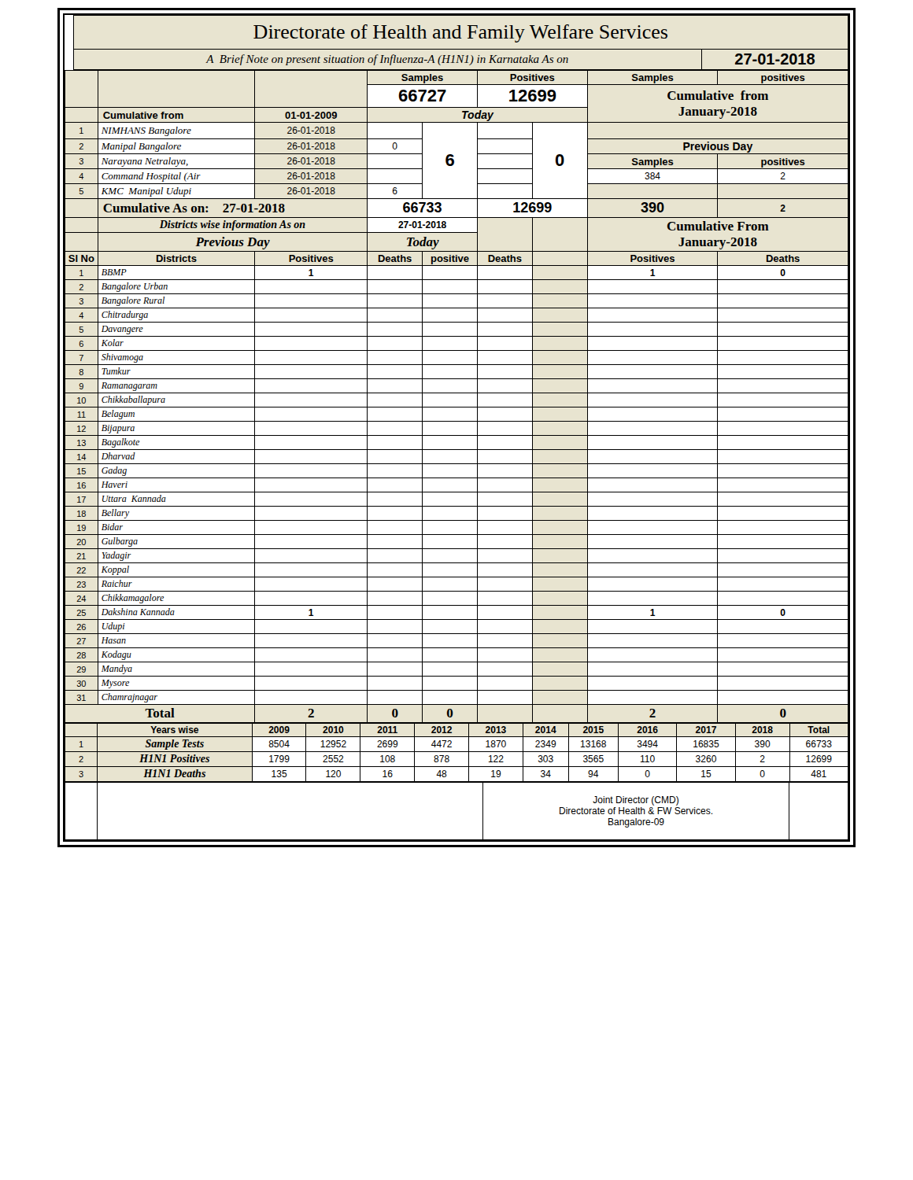| | Directorate of Health and Family Welfare Services |
| A Brief Note on present situation of Influenza-A (H1N1) in Karnataka As on | 27-01-2018 |
| | | | Samples | Positives | Samples | positives |
| 66727 | 12699 | Cumulative from January-2018 |
| | Cumulative from | 01-01-2009 | Today |
| 1 | NIMHANS Bangalore | 26-01-2018 | | 6 | | 0 | |
| 2 | Manipal Bangalore | 26-01-2018 | 0 | | Previous Day |
| 3 | Narayana Netralaya, | 26-01-2018 | | | Samples | positives |
| 4 | Command Hospital (Air | 26-01-2018 | | | 384 | 2 |
| 5 | KMC Manipal Udupi | 26-01-2018 | 6 | | | |
| | Cumulative As on: 27-01-2018 | 66733 | 12699 | 390 | 2 |
| | Districts wise information As on | 27-01-2018 | | | Cumulative From January-2018 |
| | Previous Day | Today |
| Sl No | Districts | Positives | Deaths | positive | Deaths | | Positives | Deaths |
| 1 | BBMP | 1 | | | | | 1 | 0 |
| 2 | Bangalore Urban | | | | | | | |
| 3 | Bangalore Rural | | | | | | | |
| 4 | Chitradurga | | | | | | | |
| 5 | Davangere | | | | | | | |
| 6 | Kolar | | | | | | | |
| 7 | Shivamoga | | | | | | | |
| 8 | Tumkur | | | | | | | |
| 9 | Ramanagaram | | | | | | | |
| 10 | Chikkaballapura | | | | | | | |
| 11 | Belagum | | | | | | | |
| 12 | Bijapura | | | | | | | |
| 13 | Bagalkote | | | | | | | |
| 14 | Dharvad | | | | | | | |
| 15 | Gadag | | | | | | | |
| 16 | Haveri | | | | | | | |
| 17 | Uttara Kannada | | | | | | | |
| 18 | Bellary | | | | | | | |
| 19 | Bidar | | | | | | | |
| 20 | Gulbarga | | | | | | | |
| 21 | Yadagir | | | | | | | |
| 22 | Koppal | | | | | | | |
| 23 | Raichur | | | | | | | |
| 24 | Chikkamagalore | | | | | | | |
| 25 | Dakshina Kannada | 1 | | | | | 1 | 0 |
| 26 | Udupi | | | | | | | |
| 27 | Hasan | | | | | | | |
| 28 | Kodagu | | | | | | | |
| 29 | Mandya | | | | | | | |
| 30 | Mysore | | | | | | | |
| 31 | Chamrajnagar | | | | | | | |
| Total | 2 | 0 | 0 | | | 2 | 0 |
| | Years wise | 2009 | 2010 | 2011 | 2012 | 2013 | 2014 | 2015 | 2016 | 2017 | 2018 | Total |
| 1 | Sample Tests | 8504 | 12952 | 2699 | 4472 | 1870 | 2349 | 13168 | 3494 | 16835 | 390 | 66733 |
| 2 | H1N1 Positives | 1799 | 2552 | 108 | 878 | 122 | 303 | 3565 | 110 | 3260 | 2 | 12699 |
| 3 | H1N1 Deaths | 135 | 120 | 16 | 48 | 19 | 34 | 94 | 0 | 15 | 0 | 481 |
| | | Joint Director (CMD) Directorate of Health & FW Services. Bangalore-09 | |